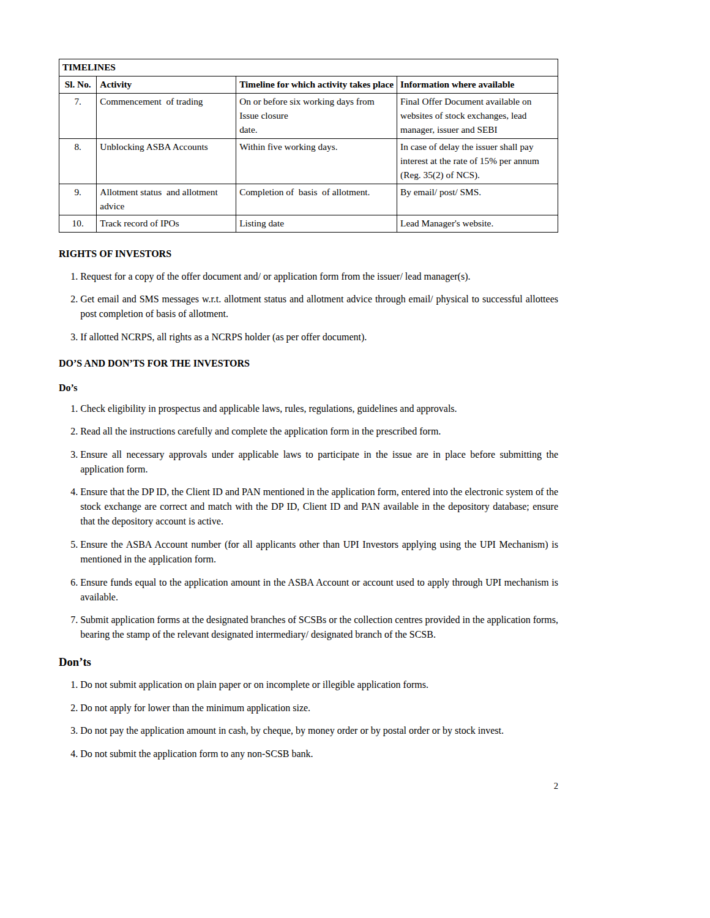| TIMELINES |
| Sl. No. | Activity | Timeline for which activity takes place | Information where available |
| 7. | Commencement of trading | On or before six working days from Issue closure date. | Final Offer Document available on websites of stock exchanges, lead manager, issuer and SEBI |
| 8. | Unblocking ASBA Accounts | Within five working days. | In case of delay the issuer shall pay interest at the rate of 15% per annum (Reg. 35(2) of NCS). |
| 9. | Allotment status and allotment advice | Completion of basis of allotment. | By email/ post/ SMS. |
| 10. | Track record of IPOs | Listing date | Lead Manager's website. |
Rights of Investors
Request for a copy of the offer document and/ or application form from the issuer/ lead manager(s).
Get email and SMS messages w.r.t. allotment status and allotment advice through email/ physical to successful allottees post completion of basis of allotment.
If allotted NCRPS, all rights as a NCRPS holder (as per offer document).
Do’s and Don’ts for the Investors
Do’s
Check eligibility in prospectus and applicable laws, rules, regulations, guidelines and approvals.
Read all the instructions carefully and complete the application form in the prescribed form.
Ensure all necessary approvals under applicable laws to participate in the issue are in place before submitting the application form.
Ensure that the DP ID, the Client ID and PAN mentioned in the application form, entered into the electronic system of the stock exchange are correct and match with the DP ID, Client ID and PAN available in the depository database; ensure that the depository account is active.
Ensure the ASBA Account number (for all applicants other than UPI Investors applying using the UPI Mechanism) is mentioned in the application form.
Ensure funds equal to the application amount in the ASBA Account or account used to apply through UPI mechanism is available.
Submit application forms at the designated branches of SCSBs or the collection centres provided in the application forms, bearing the stamp of the relevant designated intermediary/ designated branch of the SCSB.
Don’ts
Do not submit application on plain paper or on incomplete or illegible application forms.
Do not apply for lower than the minimum application size.
Do not pay the application amount in cash, by cheque, by money order or by postal order or by stock invest.
Do not submit the application form to any non-SCSB bank.
2